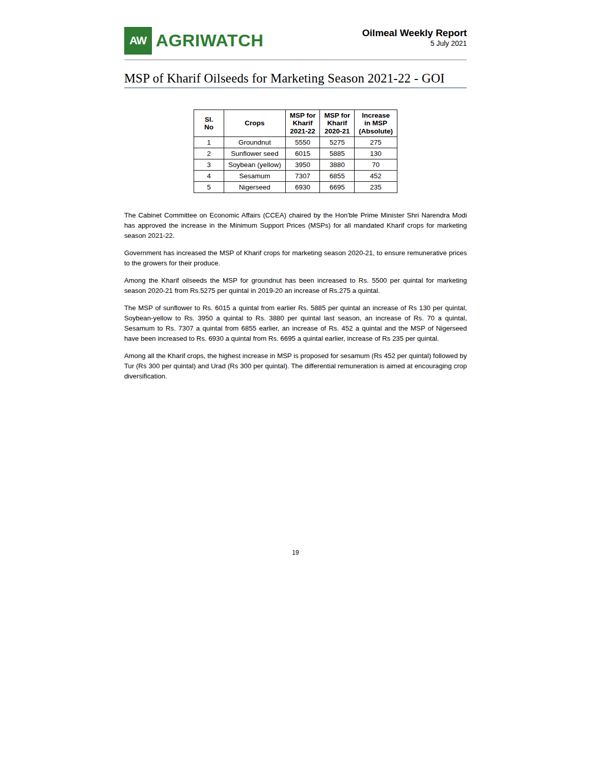AW
AGRIWATCH
Oilmeal Weekly Report
5 July 2021
MSP of Kharif Oilseeds for Marketing Season 2021-22 - GOI
| Sl. No | Crops | MSP for Kharif 2021-22 | MSP for Kharif 2020-21 | Increase in MSP (Absolute) |
| --- | --- | --- | --- | --- |
| 1 | Groundnut | 5550 | 5275 | 275 |
| 2 | Sunflower seed | 6015 | 5885 | 130 |
| 3 | Soybean (yellow) | 3950 | 3880 | 70 |
| 4 | Sesamum | 7307 | 6855 | 452 |
| 5 | Nigerseed | 6930 | 6695 | 235 |
The Cabinet Committee on Economic Affairs (CCEA) chaired by the Hon'ble Prime Minister Shri Narendra Modi has approved the increase in the Minimum Support Prices (MSPs) for all mandated Kharif crops for marketing season 2021-22.
Government has increased the MSP of Kharif crops for marketing season 2020-21, to ensure remunerative prices to the growers for their produce.
Among the Kharif oilseeds the MSP for groundnut has been increased to Rs. 5500 per quintal for marketing season 2020-21 from Rs.5275 per quintal in 2019-20 an increase of Rs.275 a quintal.
The MSP of sunflower to Rs. 6015 a quintal from earlier Rs. 5885 per quintal an increase of Rs 130 per quintal, Soybean-yellow to Rs. 3950 a quintal to Rs. 3880 per quintal last season, an increase of Rs. 70 a quintal, Sesamum to Rs. 7307 a quintal from 6855 earlier, an increase of Rs. 452 a quintal and the MSP of Nigerseed have been increased to Rs. 6930 a quintal from Rs. 6695 a quintal earlier, increase of Rs 235 per quintal.
Among all the Kharif crops, the highest increase in MSP is proposed for sesamum (Rs 452 per quintal) followed by Tur (Rs 300 per quintal) and Urad (Rs 300 per quintal). The differential remuneration is aimed at encouraging crop diversification.
19